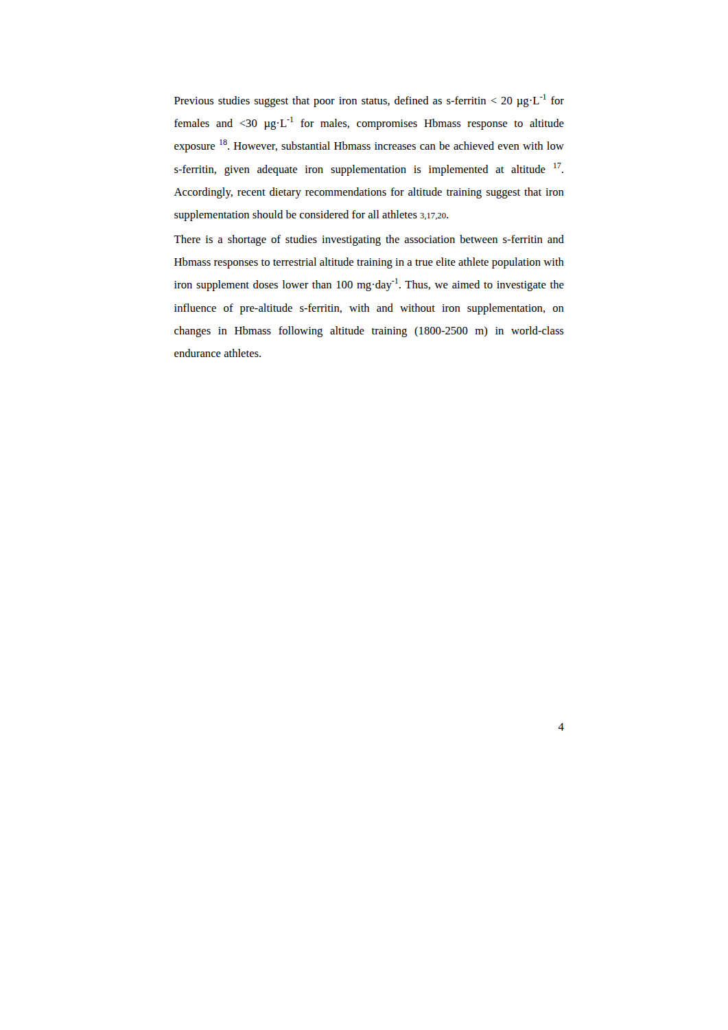Previous studies suggest that poor iron status, defined as s-ferritin < 20 µg·L-1 for females and <30 µg·L-1 for males, compromises Hbmass response to altitude exposure 18. However, substantial Hbmass increases can be achieved even with low s-ferritin, given adequate iron supplementation is implemented at altitude 17. Accordingly, recent dietary recommendations for altitude training suggest that iron supplementation should be considered for all athletes 3,17,20.
There is a shortage of studies investigating the association between s-ferritin and Hbmass responses to terrestrial altitude training in a true elite athlete population with iron supplement doses lower than 100 mg·day-1. Thus, we aimed to investigate the influence of pre-altitude s-ferritin, with and without iron supplementation, on changes in Hbmass following altitude training (1800-2500 m) in world-class endurance athletes.
4